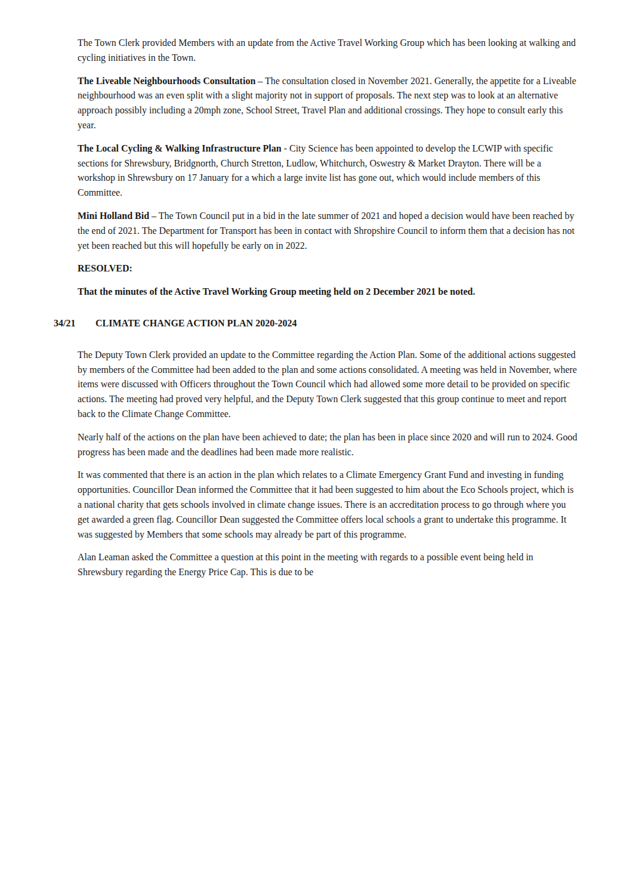The Town Clerk provided Members with an update from the Active Travel Working Group which has been looking at walking and cycling initiatives in the Town.
The Liveable Neighbourhoods Consultation – The consultation closed in November 2021. Generally, the appetite for a Liveable neighbourhood was an even split with a slight majority not in support of proposals. The next step was to look at an alternative approach possibly including a 20mph zone, School Street, Travel Plan and additional crossings. They hope to consult early this year.
The Local Cycling & Walking Infrastructure Plan - City Science has been appointed to develop the LCWIP with specific sections for Shrewsbury, Bridgnorth, Church Stretton, Ludlow, Whitchurch, Oswestry & Market Drayton. There will be a workshop in Shrewsbury on 17 January for a which a large invite list has gone out, which would include members of this Committee.
Mini Holland Bid – The Town Council put in a bid in the late summer of 2021 and hoped a decision would have been reached by the end of 2021. The Department for Transport has been in contact with Shropshire Council to inform them that a decision has not yet been reached but this will hopefully be early on in 2022.
RESOLVED:
That the minutes of the Active Travel Working Group meeting held on 2 December 2021 be noted.
34/21 CLIMATE CHANGE ACTION PLAN 2020-2024
The Deputy Town Clerk provided an update to the Committee regarding the Action Plan. Some of the additional actions suggested by members of the Committee had been added to the plan and some actions consolidated. A meeting was held in November, where items were discussed with Officers throughout the Town Council which had allowed some more detail to be provided on specific actions. The meeting had proved very helpful, and the Deputy Town Clerk suggested that this group continue to meet and report back to the Climate Change Committee.
Nearly half of the actions on the plan have been achieved to date; the plan has been in place since 2020 and will run to 2024. Good progress has been made and the deadlines had been made more realistic.
It was commented that there is an action in the plan which relates to a Climate Emergency Grant Fund and investing in funding opportunities. Councillor Dean informed the Committee that it had been suggested to him about the Eco Schools project, which is a national charity that gets schools involved in climate change issues. There is an accreditation process to go through where you get awarded a green flag. Councillor Dean suggested the Committee offers local schools a grant to undertake this programme. It was suggested by Members that some schools may already be part of this programme.
Alan Leaman asked the Committee a question at this point in the meeting with regards to a possible event being held in Shrewsbury regarding the Energy Price Cap. This is due to be